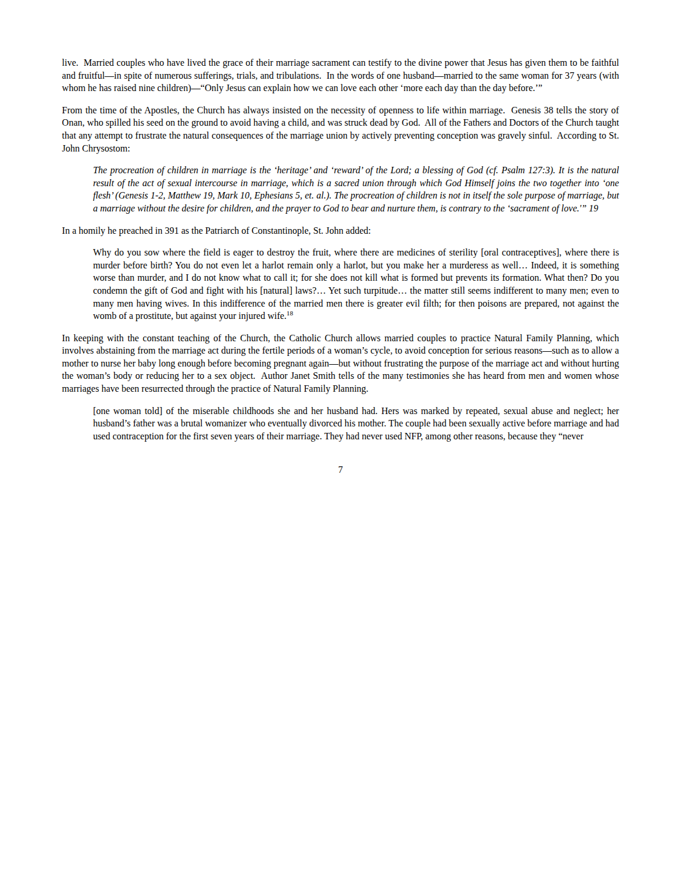live. Married couples who have lived the grace of their marriage sacrament can testify to the divine power that Jesus has given them to be faithful and fruitful—in spite of numerous sufferings, trials, and tribulations. In the words of one husband—married to the same woman for 37 years (with whom he has raised nine children)—“Only Jesus can explain how we can love each other ‘more each day than the day before.’”
From the time of the Apostles, the Church has always insisted on the necessity of openness to life within marriage. Genesis 38 tells the story of Onan, who spilled his seed on the ground to avoid having a child, and was struck dead by God. All of the Fathers and Doctors of the Church taught that any attempt to frustrate the natural consequences of the marriage union by actively preventing conception was gravely sinful. According to St. John Chrysostom:
The procreation of children in marriage is the ‘heritage’ and ‘reward’ of the Lord; a blessing of God (cf. Psalm 127:3). It is the natural result of the act of sexual intercourse in marriage, which is a sacred union through which God Himself joins the two together into ‘one flesh’ (Genesis 1-2, Matthew 19, Mark 10, Ephesians 5, et. al.). The procreation of children is not in itself the sole purpose of marriage, but a marriage without the desire for children, and the prayer to God to bear and nurture them, is contrary to the ‘sacrament of love.'” 19
In a homily he preached in 391 as the Patriarch of Constantinople, St. John added:
Why do you sow where the field is eager to destroy the fruit, where there are medicines of sterility [oral contraceptives], where there is murder before birth? You do not even let a harlot remain only a harlot, but you make her a murderess as well… Indeed, it is something worse than murder, and I do not know what to call it; for she does not kill what is formed but prevents its formation. What then? Do you condemn the gift of God and fight with his [natural] laws?… Yet such turpitude… the matter still seems indifferent to many men; even to many men having wives. In this indifference of the married men there is greater evil filth; for then poisons are prepared, not against the womb of a prostitute, but against your injured wife.18
In keeping with the constant teaching of the Church, the Catholic Church allows married couples to practice Natural Family Planning, which involves abstaining from the marriage act during the fertile periods of a woman’s cycle, to avoid conception for serious reasons—such as to allow a mother to nurse her baby long enough before becoming pregnant again—but without frustrating the purpose of the marriage act and without hurting the woman’s body or reducing her to a sex object. Author Janet Smith tells of the many testimonies she has heard from men and women whose marriages have been resurrected through the practice of Natural Family Planning.
[one woman told] of the miserable childhoods she and her husband had. Hers was marked by repeated, sexual abuse and neglect; her husband’s father was a brutal womanizer who eventually divorced his mother. The couple had been sexually active before marriage and had used contraception for the first seven years of their marriage. They had never used NFP, among other reasons, because they “never
7